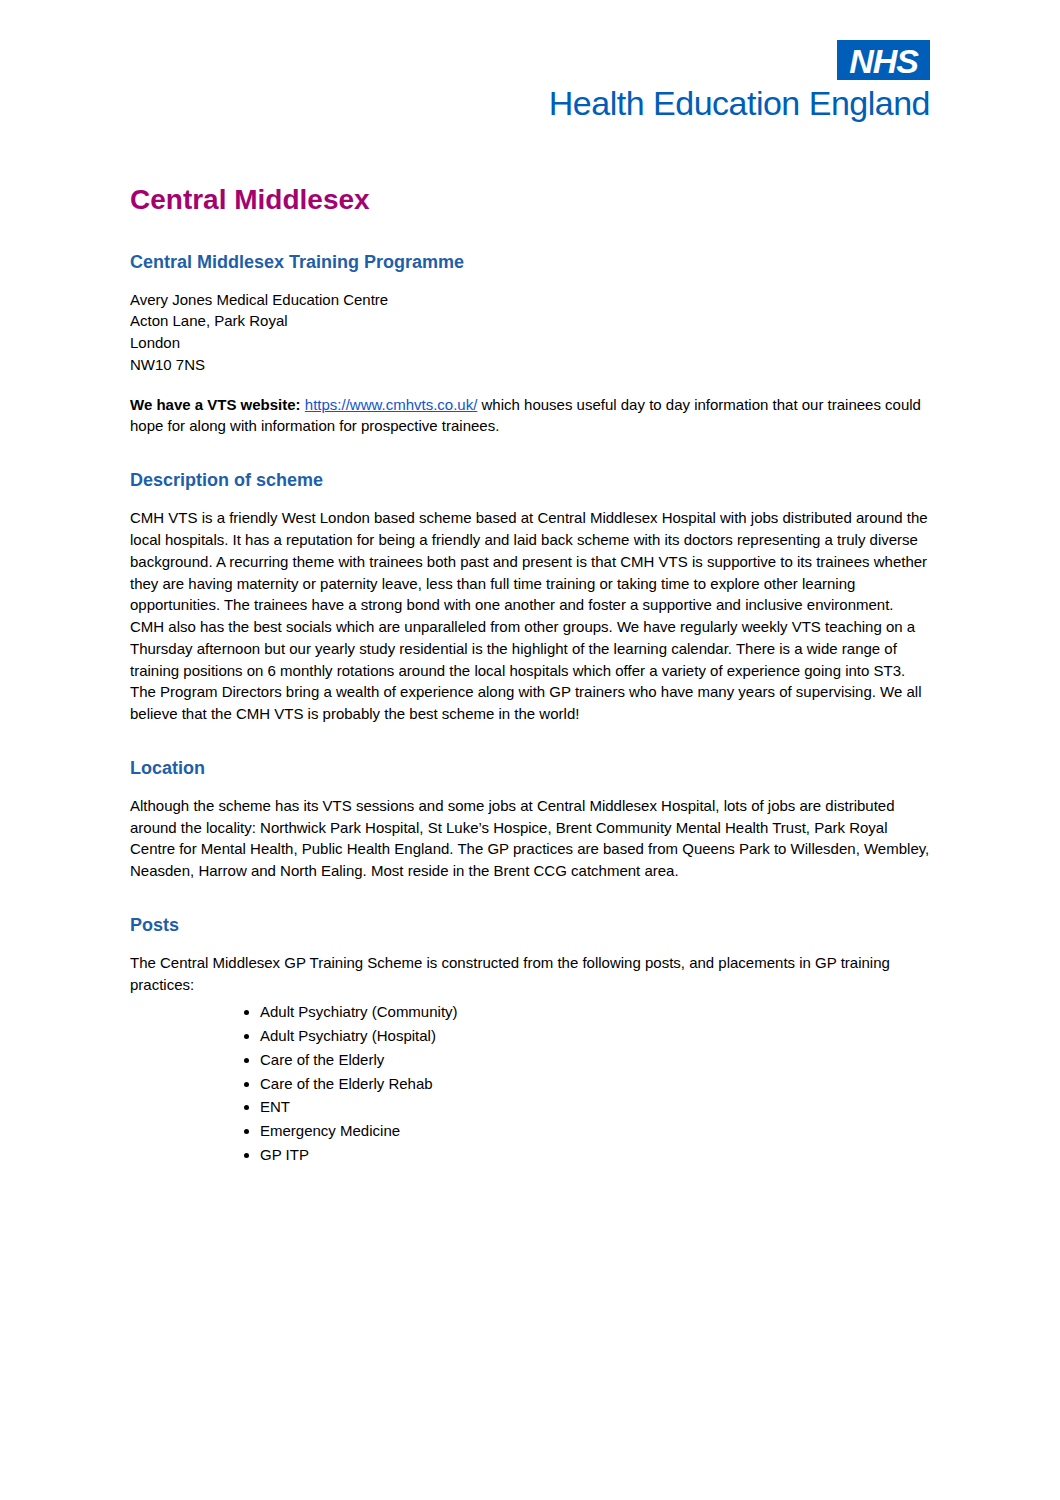NHS Health Education England
Central Middlesex
Central Middlesex Training Programme
Avery Jones Medical Education Centre
Acton Lane, Park Royal
London
NW10 7NS
We have a VTS website: https://www.cmhvts.co.uk/ which houses useful day to day information that our trainees could hope for along with information for prospective trainees.
Description of scheme
CMH VTS is a friendly West London based scheme based at Central Middlesex Hospital with jobs distributed around the local hospitals. It has a reputation for being a friendly and laid back scheme with its doctors representing a truly diverse background. A recurring theme with trainees both past and present is that CMH VTS is supportive to its trainees whether they are having maternity or paternity leave, less than full time training or taking time to explore other learning opportunities. The trainees have a strong bond with one another and foster a supportive and inclusive environment. CMH also has the best socials which are unparalleled from other groups. We have regularly weekly VTS teaching on a Thursday afternoon but our yearly study residential is the highlight of the learning calendar. There is a wide range of training positions on 6 monthly rotations around the local hospitals which offer a variety of experience going into ST3. The Program Directors bring a wealth of experience along with GP trainers who have many years of supervising. We all believe that the CMH VTS is probably the best scheme in the world!
Location
Although the scheme has its VTS sessions and some jobs at Central Middlesex Hospital, lots of jobs are distributed around the locality: Northwick Park Hospital, St Luke’s Hospice, Brent Community Mental Health Trust, Park Royal Centre for Mental Health, Public Health England. The GP practices are based from Queens Park to Willesden, Wembley, Neasden, Harrow and North Ealing. Most reside in the Brent CCG catchment area.
Posts
The Central Middlesex GP Training Scheme is constructed from the following posts, and placements in GP training practices:
Adult Psychiatry (Community)
Adult Psychiatry (Hospital)
Care of the Elderly
Care of the Elderly Rehab
ENT
Emergency Medicine
GP ITP